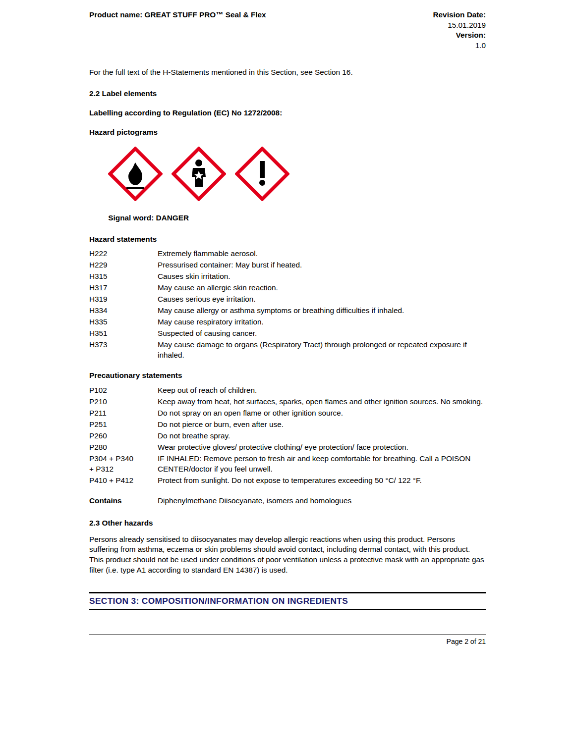Product name: GREAT STUFF PRO™ Seal & Flex
Revision Date: 15.01.2019 Version: 1.0
For the full text of the H-Statements mentioned in this Section, see Section 16.
2.2 Label elements
Labelling according to Regulation (EC) No 1272/2008:
Hazard pictograms
Signal word: DANGER
Hazard statements
| H222 | Extremely flammable aerosol. |
| H229 | Pressurised container: May burst if heated. |
| H315 | Causes skin irritation. |
| H317 | May cause an allergic skin reaction. |
| H319 | Causes serious eye irritation. |
| H334 | May cause allergy or asthma symptoms or breathing difficulties if inhaled. |
| H335 | May cause respiratory irritation. |
| H351 | Suspected of causing cancer. |
| H373 | May cause damage to organs (Respiratory Tract) through prolonged or repeated exposure if inhaled. |
Precautionary statements
| P102 | Keep out of reach of children. |
| P210 | Keep away from heat, hot surfaces, sparks, open flames and other ignition sources. No smoking. |
| P211 | Do not spray on an open flame or other ignition source. |
| P251 | Do not pierce or burn, even after use. |
| P260 | Do not breathe spray. |
| P280 | Wear protective gloves/ protective clothing/ eye protection/ face protection. |
| P304 + P340 + P312 | IF INHALED: Remove person to fresh air and keep comfortable for breathing. Call a POISON CENTER/doctor if you feel unwell. |
| P410 + P412 | Protect from sunlight. Do not expose to temperatures exceeding 50 °C/ 122 °F. |
| Contains | Diphenylmethane Diisocyanate, isomers and homologues |
2.3 Other hazards
Persons already sensitised to diisocyanates may develop allergic reactions when using this product. Persons suffering from asthma, eczema or skin problems should avoid contact, including dermal contact, with this product.
This product should not be used under conditions of poor ventilation unless a protective mask with an appropriate gas filter (i.e. type A1 according to standard EN 14387) is used.
SECTION 3: COMPOSITION/INFORMATION ON INGREDIENTS
Page 2 of 21